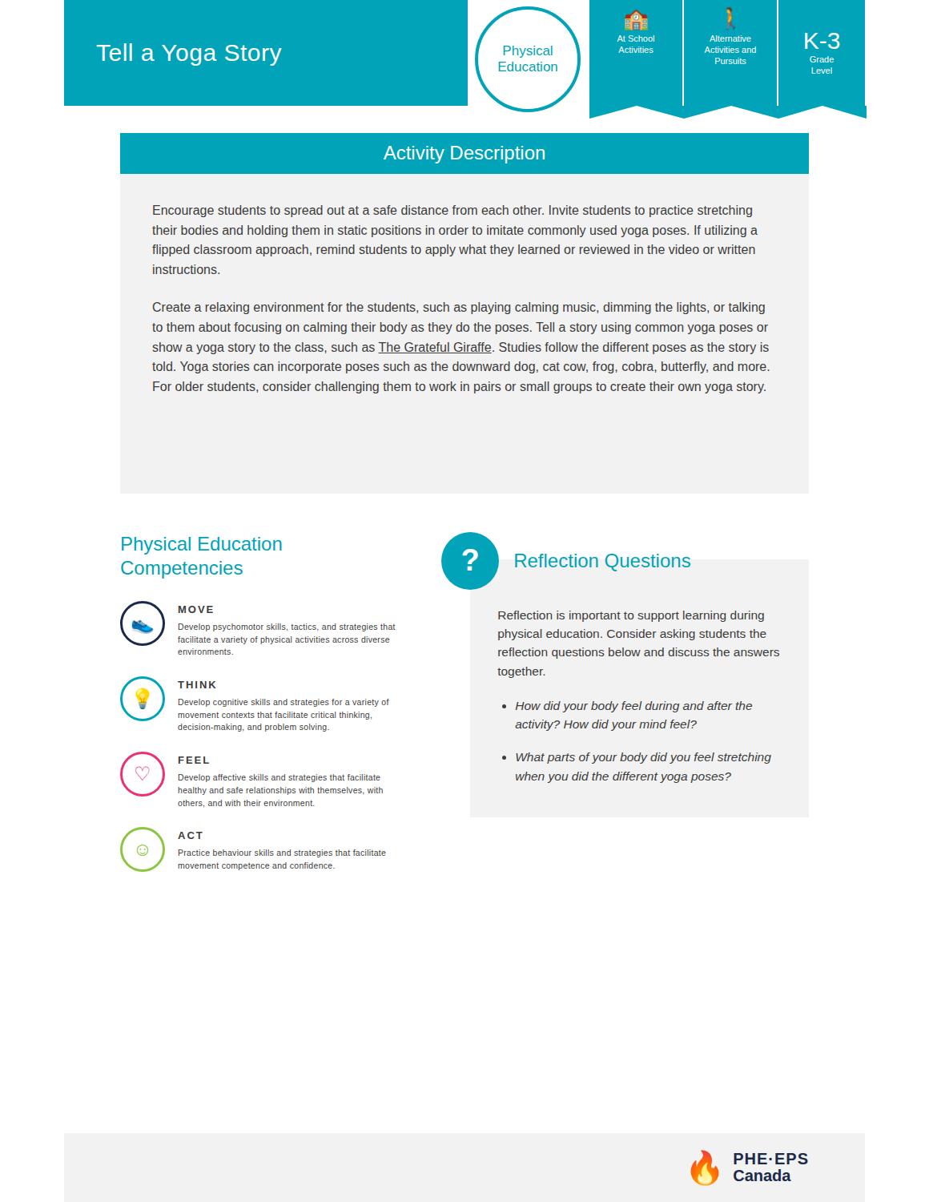Tell a Yoga Story
Physical
Education
🏫 At School
Activities
🚶 Alternative
Activities and
Pursuits
K-3 Grade
Level
Activity Description
Encourage students to spread out at a safe distance from each other. Invite students to practice stretching their bodies and holding them in static positions in order to imitate commonly used yoga poses. If utilizing a flipped classroom approach, remind students to apply what they learned or reviewed in the video or written instructions.
Create a relaxing environment for the students, such as playing calming music, dimming the lights, or talking to them about focusing on calming their body as they do the poses. Tell a story using common yoga poses or show a yoga story to the class, such as The Grateful Giraffe. Studies follow the different poses as the story is told. Yoga stories can incorporate poses such as the downward dog, cat cow, frog, cobra, butterfly, and more. For older students, consider challenging them to work in pairs or small groups to create their own yoga story.
Physical Education
Competencies
👟
MOVE
Develop psychomotor skills, tactics, and strategies that facilitate a variety of physical activities across diverse environments.
💡
THINK
Develop cognitive skills and strategies for a variety of movement contexts that facilitate critical thinking, decision-making, and problem solving.
♡
FEEL
Develop affective skills and strategies that facilitate healthy and safe relationships with themselves, with others, and with their environment.
☺
ACT
Practice behaviour skills and strategies that facilitate movement competence and confidence.
?
Reflection Questions
Reflection is important to support learning during physical education. Consider asking students the reflection questions below and discuss the answers together.
How did your body feel during and after the activity? How did your mind feel?
What parts of your body did you feel stretching when you did the different yoga poses?
🔥 PHE·EPS
Canada